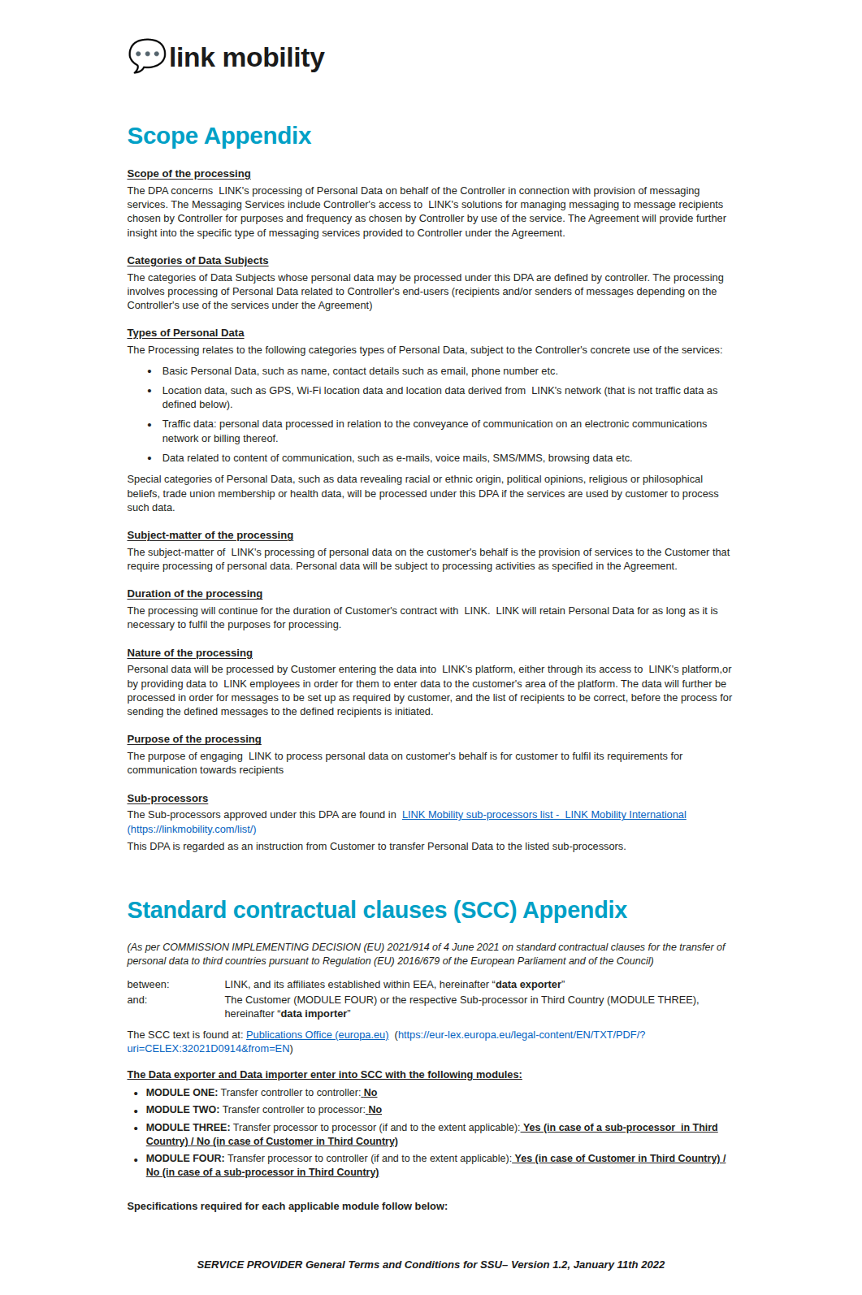💬 link mobility
Scope Appendix
Scope of the processing
The DPA concerns LINK's processing of Personal Data on behalf of the Controller in connection with provision of messaging services. The Messaging Services include Controller's access to LINK's solutions for managing messaging to message recipients chosen by Controller for purposes and frequency as chosen by Controller by use of the service. The Agreement will provide further insight into the specific type of messaging services provided to Controller under the Agreement.
Categories of Data Subjects
The categories of Data Subjects whose personal data may be processed under this DPA are defined by controller. The processing involves processing of Personal Data related to Controller's end-users (recipients and/or senders of messages depending on the Controller's use of the services under the Agreement)
Types of Personal Data
The Processing relates to the following categories types of Personal Data, subject to the Controller's concrete use of the services:
Basic Personal Data, such as name, contact details such as email, phone number etc.
Location data, such as GPS, Wi-Fi location data and location data derived from LINK's network (that is not traffic data as defined below).
Traffic data: personal data processed in relation to the conveyance of communication on an electronic communications network or billing thereof.
Data related to content of communication, such as e-mails, voice mails, SMS/MMS, browsing data etc.
Special categories of Personal Data, such as data revealing racial or ethnic origin, political opinions, religious or philosophical beliefs, trade union membership or health data, will be processed under this DPA if the services are used by customer to process such data.
Subject-matter of the processing
The subject-matter of LINK's processing of personal data on the customer's behalf is the provision of services to the Customer that require processing of personal data. Personal data will be subject to processing activities as specified in the Agreement.
Duration of the processing
The processing will continue for the duration of Customer's contract with LINK. LINK will retain Personal Data for as long as it is necessary to fulfil the purposes for processing.
Nature of the processing
Personal data will be processed by Customer entering the data into LINK's platform, either through its access to LINK's platform,or by providing data to LINK employees in order for them to enter data to the customer's area of the platform. The data will further be processed in order for messages to be set up as required by customer, and the list of recipients to be correct, before the process for sending the defined messages to the defined recipients is initiated.
Purpose of the processing
The purpose of engaging LINK to process personal data on customer's behalf is for customer to fulfil its requirements for communication towards recipients
Sub-processors
The Sub-processors approved under this DPA are found in LINK Mobility sub-processors list - LINK Mobility International
(https://linkmobility.com/list/)
This DPA is regarded as an instruction from Customer to transfer Personal Data to the listed sub-processors.
Standard contractual clauses (SCC) Appendix
(As per COMMISSION IMPLEMENTING DECISION (EU) 2021/914 of 4 June 2021 on standard contractual clauses for the transfer of personal data to third countries pursuant to Regulation (EU) 2016/679 of the European Parliament and of the Council)
between: LINK, and its affiliates established within EEA, hereinafter “data exporter”
and: The Customer (MODULE FOUR) or the respective Sub-processor in Third Country (MODULE THREE), hereinafter “data importer”
The SCC text is found at: Publications Office (europa.eu) (https://eur-lex.europa.eu/legal-content/EN/TXT/PDF/?uri=CELEX:32021D0914&from=EN)
The Data exporter and Data importer enter into SCC with the following modules:
MODULE ONE: Transfer controller to controller: No
MODULE TWO: Transfer controller to processor: No
MODULE THREE: Transfer processor to processor (if and to the extent applicable): Yes (in case of a sub-processor in Third Country) / No (in case of Customer in Third Country)
MODULE FOUR: Transfer processor to controller (if and to the extent applicable): Yes (in case of Customer in Third Country) / No (in case of a sub-processor in Third Country)
Specifications required for each applicable module follow below:
SERVICE PROVIDER General Terms and Conditions for SSU– Version 1.2, January 11th 2022